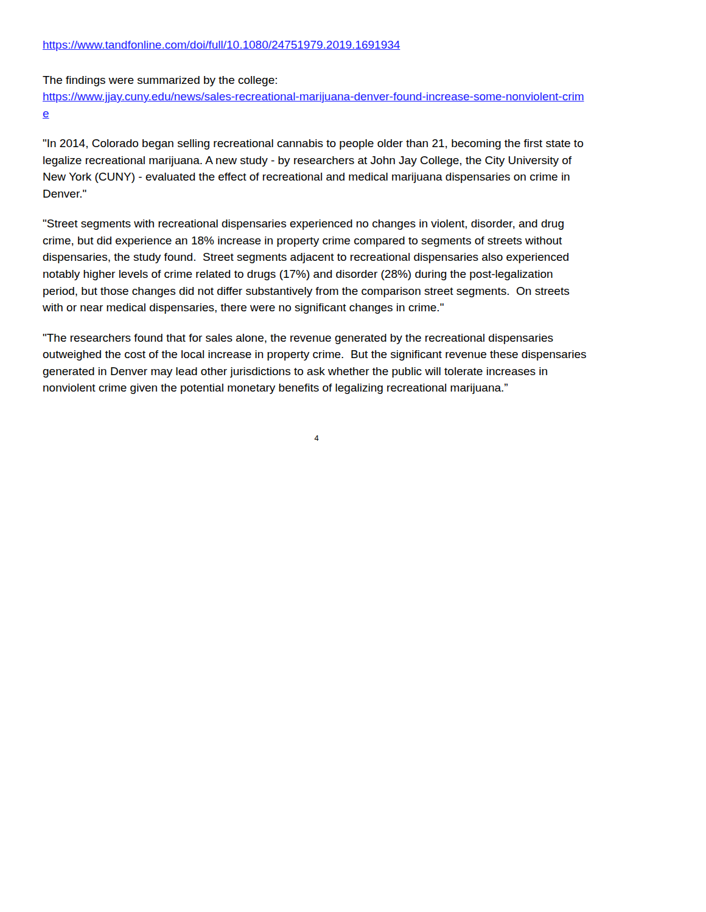https://www.tandfonline.com/doi/full/10.1080/24751979.2019.1691934
The findings were summarized by the college:
https://www.jjay.cuny.edu/news/sales-recreational-marijuana-denver-found-increase-some-nonviolent-crime
"In 2014, Colorado began selling recreational cannabis to people older than 21, becoming the first state to legalize recreational marijuana. A new study - by researchers at John Jay College, the City University of New York (CUNY) - evaluated the effect of recreational and medical marijuana dispensaries on crime in Denver."
"Street segments with recreational dispensaries experienced no changes in violent, disorder, and drug crime, but did experience an 18% increase in property crime compared to segments of streets without dispensaries, the study found. Street segments adjacent to recreational dispensaries also experienced notably higher levels of crime related to drugs (17%) and disorder (28%) during the post-legalization period, but those changes did not differ substantively from the comparison street segments. On streets with or near medical dispensaries, there were no significant changes in crime."
"The researchers found that for sales alone, the revenue generated by the recreational dispensaries outweighed the cost of the local increase in property crime. But the significant revenue these dispensaries generated in Denver may lead other jurisdictions to ask whether the public will tolerate increases in nonviolent crime given the potential monetary benefits of legalizing recreational marijuana.”
4